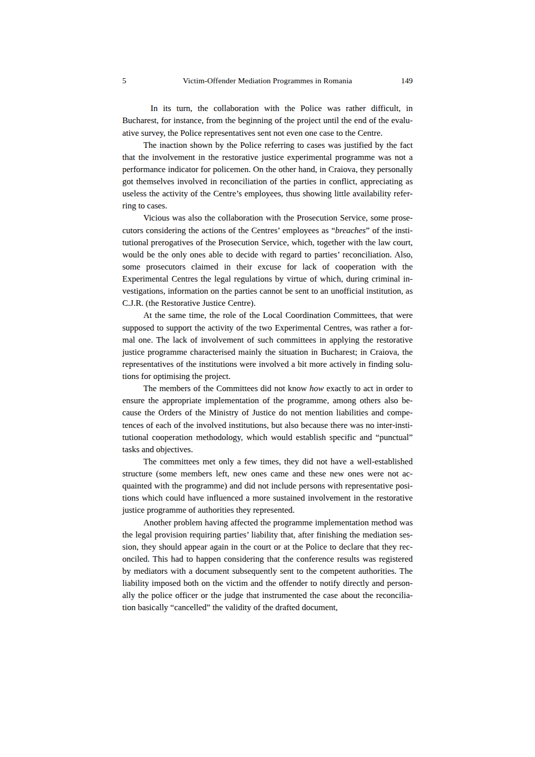5 Victim-Offender Mediation Programmes in Romania 149
In its turn, the collaboration with the Police was rather difficult, in Bucharest, for instance, from the beginning of the project until the end of the evaluative survey, the Police representatives sent not even one case to the Centre.
The inaction shown by the Police referring to cases was justified by the fact that the involvement in the restorative justice experimental programme was not a performance indicator for policemen. On the other hand, in Craiova, they personally got themselves involved in reconciliation of the parties in conflict, appreciating as useless the activity of the Centre’s employees, thus showing little availability referring to cases.
Vicious was also the collaboration with the Prosecution Service, some prosecutors considering the actions of the Centres’ employees as “breaches” of the institutional prerogatives of the Prosecution Service, which, together with the law court, would be the only ones able to decide with regard to parties’ reconciliation. Also, some prosecutors claimed in their excuse for lack of cooperation with the Experimental Centres the legal regulations by virtue of which, during criminal investigations, information on the parties cannot be sent to an unofficial institution, as C.J.R. (the Restorative Justice Centre).
At the same time, the role of the Local Coordination Committees, that were supposed to support the activity of the two Experimental Centres, was rather a formal one. The lack of involvement of such committees in applying the restorative justice programme characterised mainly the situation in Bucharest; in Craiova, the representatives of the institutions were involved a bit more actively in finding solutions for optimising the project.
The members of the Committees did not know how exactly to act in order to ensure the appropriate implementation of the programme, among others also because the Orders of the Ministry of Justice do not mention liabilities and competences of each of the involved institutions, but also because there was no inter-institutional cooperation methodology, which would establish specific and “punctual” tasks and objectives.
The committees met only a few times, they did not have a well-established structure (some members left, new ones came and these new ones were not acquainted with the programme) and did not include persons with representative positions which could have influenced a more sustained involvement in the restorative justice programme of authorities they represented.
Another problem having affected the programme implementation method was the legal provision requiring parties’ liability that, after finishing the mediation session, they should appear again in the court or at the Police to declare that they reconciled. This had to happen considering that the conference results was registered by mediators with a document subsequently sent to the competent authorities. The liability imposed both on the victim and the offender to notify directly and personally the police officer or the judge that instrumented the case about the reconciliation basically “cancelled” the validity of the drafted document,